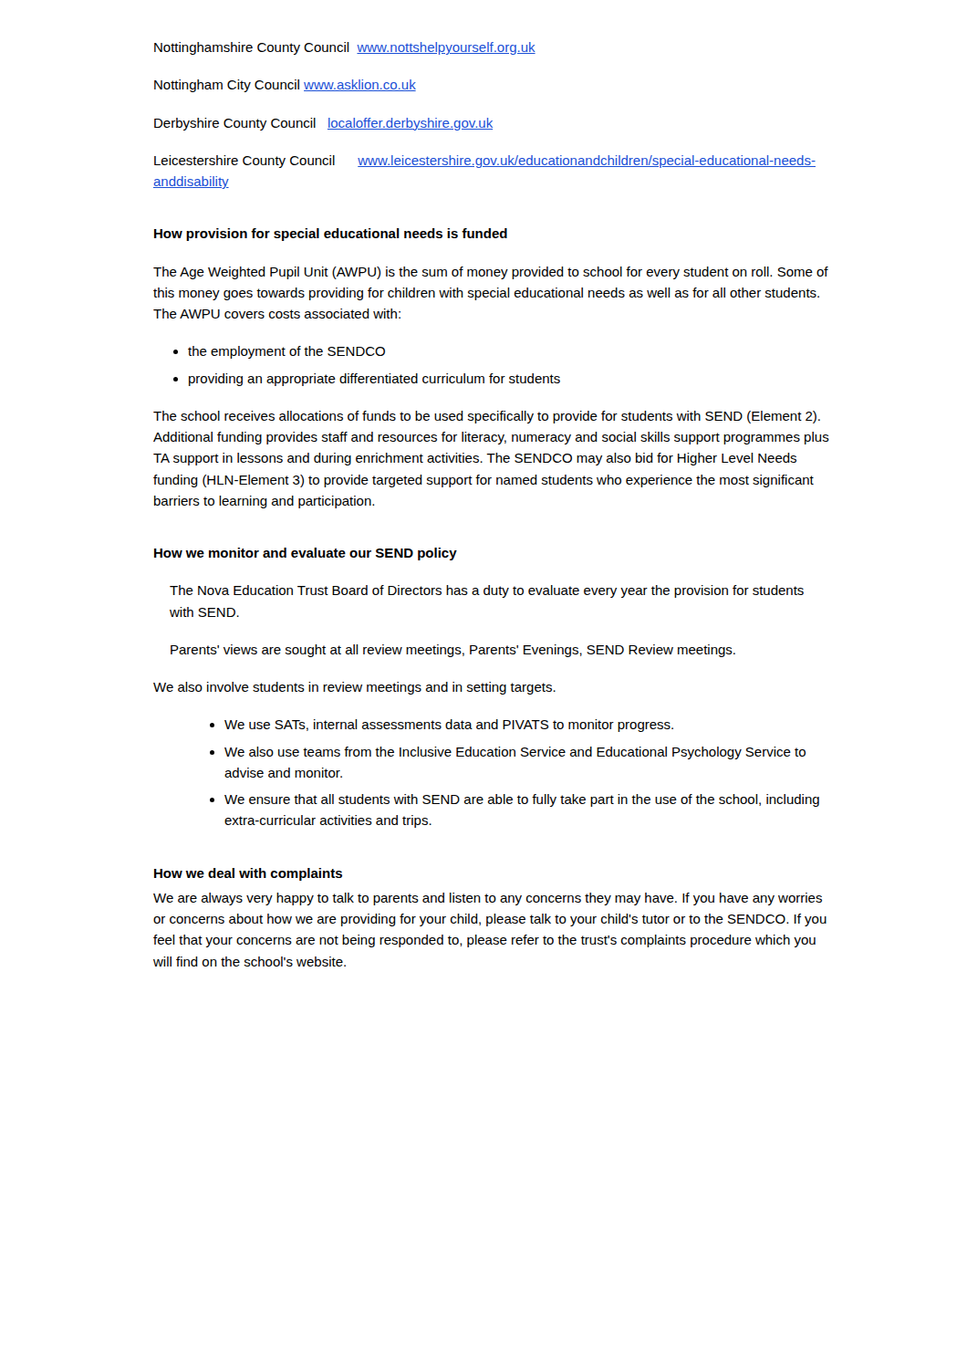Nottinghamshire County Council www.nottshelpyourself.org.uk
Nottingham City Council www.asklion.co.uk
Derbyshire County Council localoffer.derbyshire.gov.uk
Leicestershire County Council www.leicestershire.gov.uk/educationandchildren/special-educational-needs-anddisability
How provision for special educational needs is funded
The Age Weighted Pupil Unit (AWPU) is the sum of money provided to school for every student on roll. Some of this money goes towards providing for children with special educational needs as well as for all other students. The AWPU covers costs associated with:
the employment of the SENDCO
providing an appropriate differentiated curriculum for students
The school receives allocations of funds to be used specifically to provide for students with SEND (Element 2). Additional funding provides staff and resources for literacy, numeracy and social skills support programmes plus TA support in lessons and during enrichment activities. The SENDCO may also bid for Higher Level Needs funding (HLN-Element 3) to provide targeted support for named students who experience the most significant barriers to learning and participation.
How we monitor and evaluate our SEND policy
The Nova Education Trust Board of Directors has a duty to evaluate every year the provision for students with SEND.
Parents' views are sought at all review meetings, Parents' Evenings, SEND Review meetings.
We also involve students in review meetings and in setting targets.
We use SATs, internal assessments data and PIVATS to monitor progress.
We also use teams from the Inclusive Education Service and Educational Psychology Service to advise and monitor.
We ensure that all students with SEND are able to fully take part in the use of the school, including extra-curricular activities and trips.
How we deal with complaints
We are always very happy to talk to parents and listen to any concerns they may have. If you have any worries or concerns about how we are providing for your child, please talk to your child's tutor or to the SENDCO. If you feel that your concerns are not being responded to, please refer to the trust's complaints procedure which you will find on the school's website.